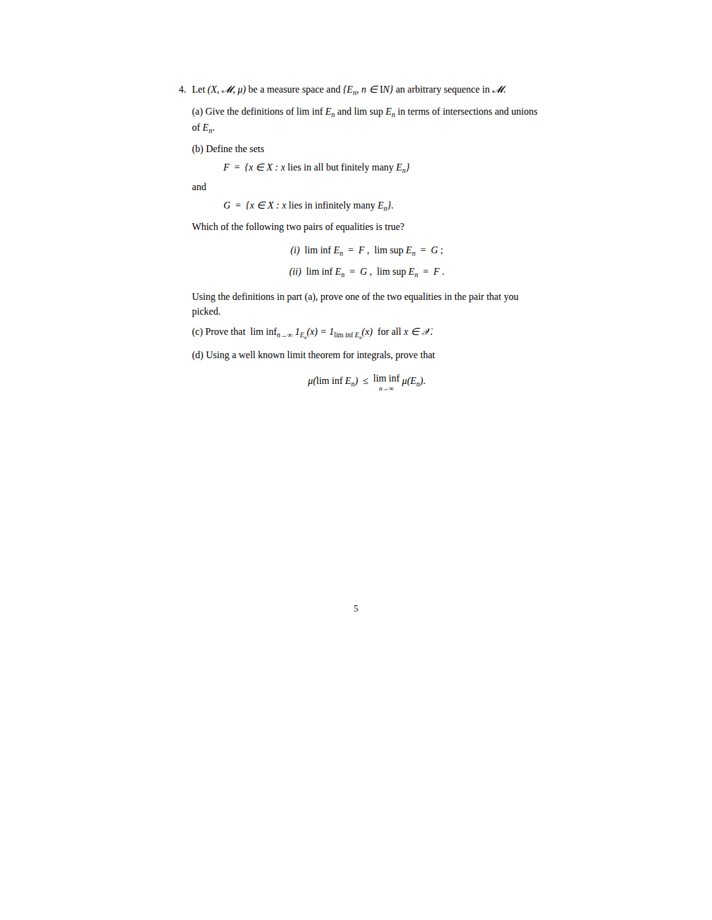4.
Let (X, 𝓜, μ) be a measure space and {En, n ∈ IN} an arbitrary sequence in 𝓜.
(a) Give the definitions of lim inf En and lim sup En in terms of intersections and unions of En.
(b) Define the sets
F = {x ∈ X : x lies in all but finitely many En}
and
G = {x ∈ X : x lies in infinitely many En}.
Which of the following two pairs of equalities is true?
(i) lim inf En = F , lim sup En = G ;
(ii) lim inf En = G , lim sup En = F .
Using the definitions in part (a), prove one of the two equalities in the pair that you picked.
(c) Prove that lim infn→∞ 1En(x) = 1lim inf En(x) for all x ∈ 𝒳.
(d) Using a well known limit theorem for integrals, prove that
μ(lim inf En) ≤ lim inf n→∞ μ(En).
5